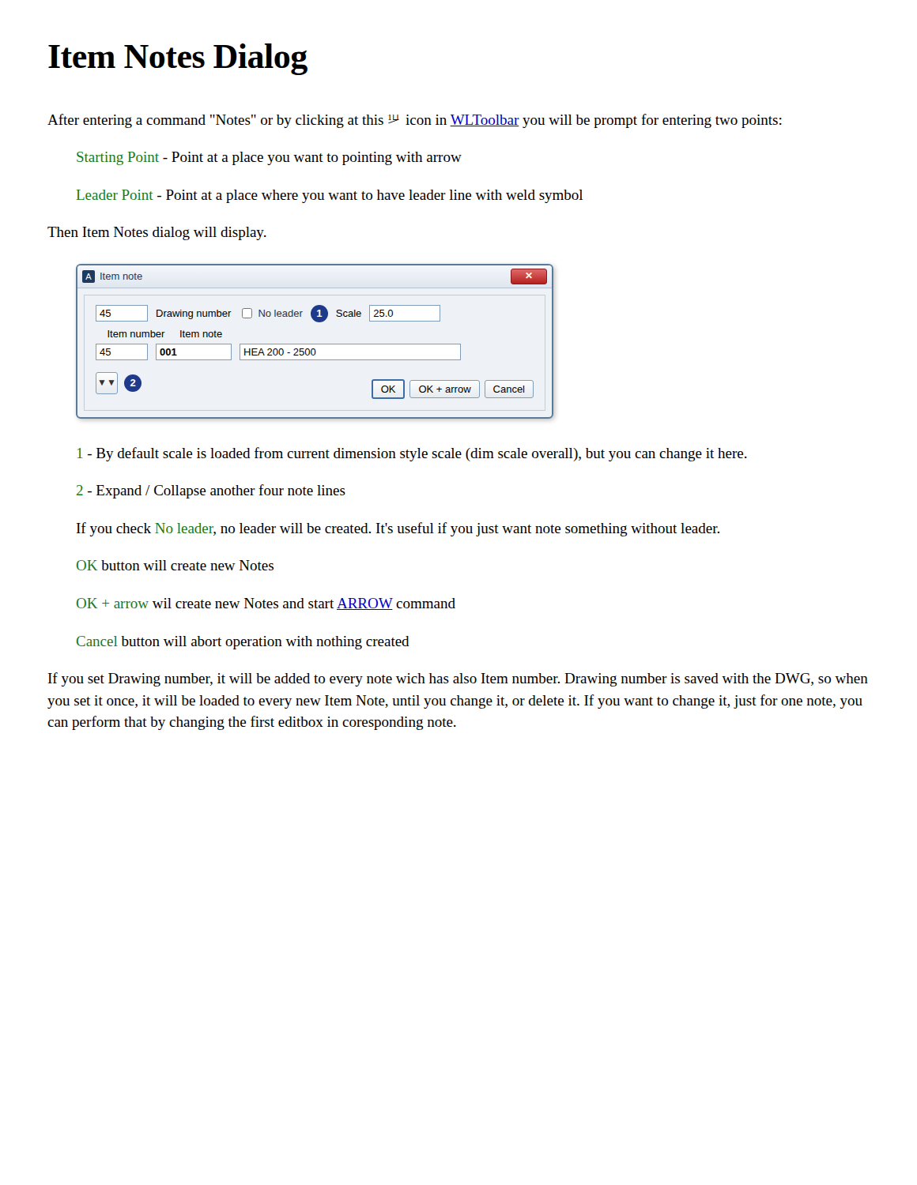Item Notes Dialog
After entering a command "Notes" or by clicking at this icon in WLToolbar you will be prompt for entering two points:
Starting Point - Point at a place you want to pointing with arrow
Leader Point - Point at a place where you want to have leader line with weld symbol
Then Item Notes dialog will display.
AItem note
✕
Drawing number No leader 1 Scale
Item number Item note
▼▼
2
OK OK + arrow Cancel
1 - By default scale is loaded from current dimension style scale (dim scale overall), but you can change it here.
2 - Expand / Collapse another four note lines
If you check No leader, no leader will be created. It's useful if you just want note something without leader.
OK button will create new Notes
OK + arrow wil create new Notes and start ARROW command
Cancel button will abort operation with nothing created
If you set Drawing number, it will be added to every note wich has also Item number. Drawing number is saved with the DWG, so when you set it once, it will be loaded to every new Item Note, until you change it, or delete it. If you want to change it, just for one note, you can perform that by changing the first editbox in coresponding note.